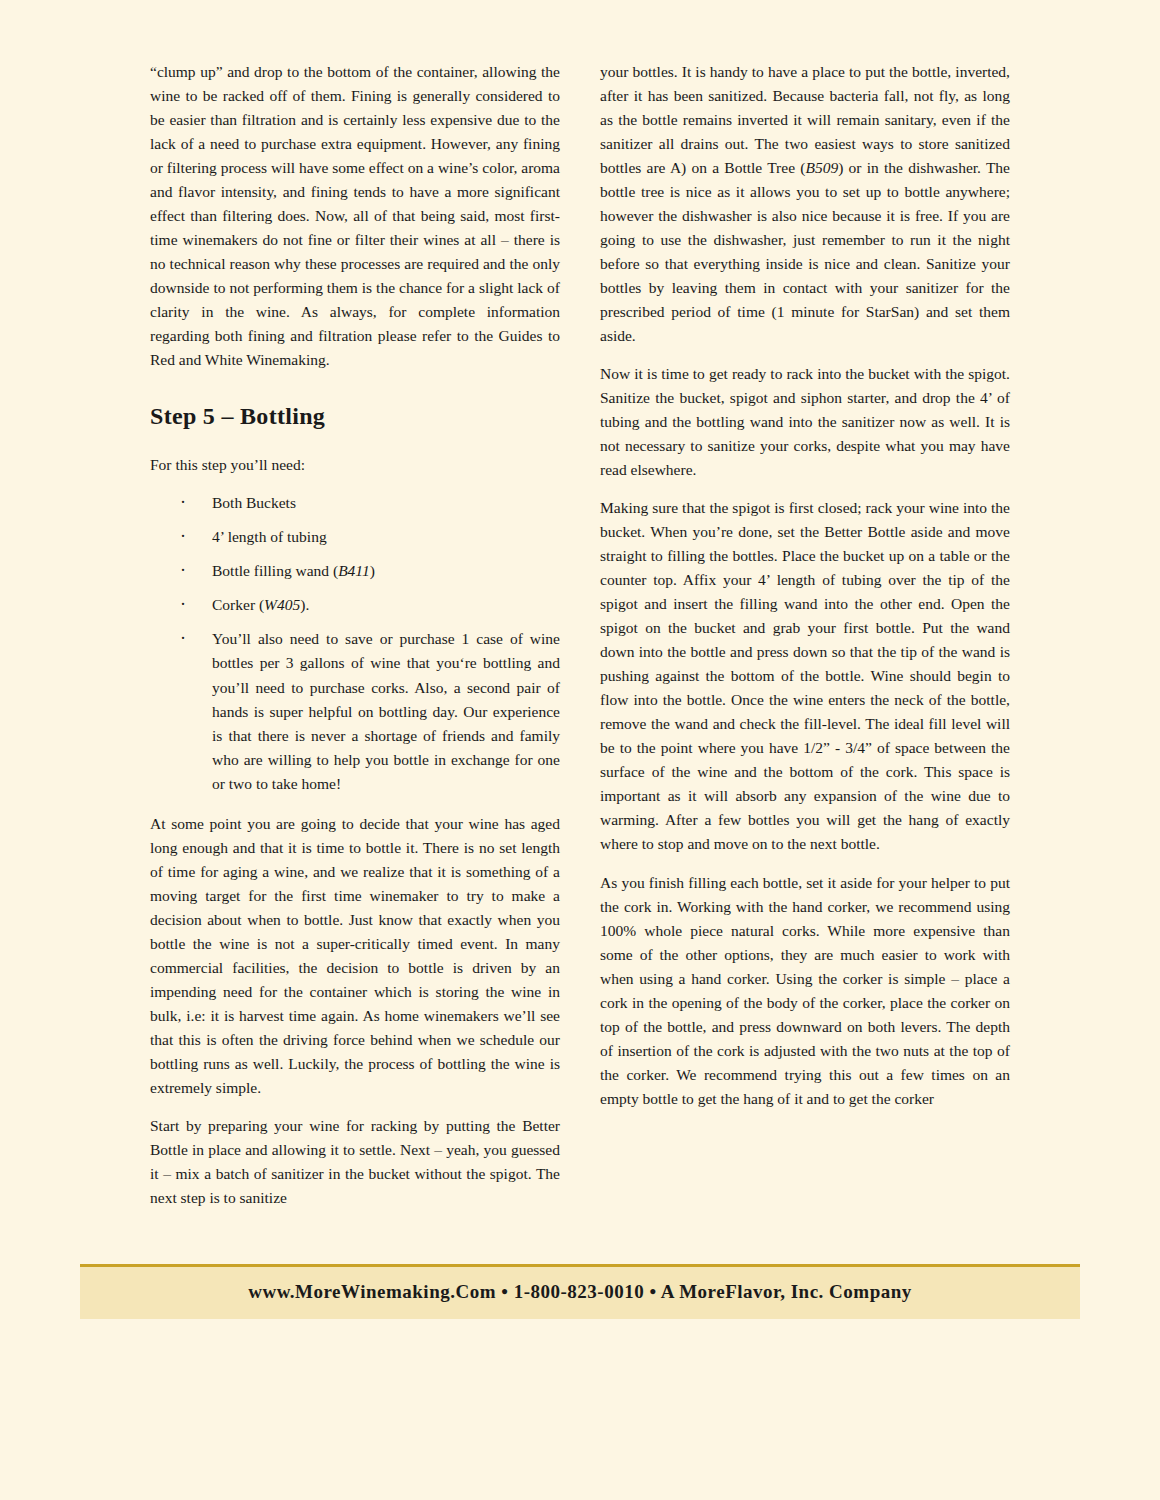“clump up” and drop to the bottom of the container, allowing the wine to be racked off of them. Fining is generally considered to be easier than filtration and is certainly less expensive due to the lack of a need to purchase extra equipment. However, any fining or filtering process will have some effect on a wine’s color, aroma and flavor intensity, and fining tends to have a more significant effect than filtering does. Now, all of that being said, most first-time winemakers do not fine or filter their wines at all – there is no technical reason why these processes are required and the only downside to not performing them is the chance for a slight lack of clarity in the wine. As always, for complete information regarding both fining and filtration please refer to the Guides to Red and White Winemaking.
Step 5 – Bottling
For this step you’ll need:
Both Buckets
4’ length of tubing
Bottle filling wand (B411)
Corker (W405).
You’ll also need to save or purchase 1 case of wine bottles per 3 gallons of wine that you‘re bottling and you’ll need to purchase corks. Also, a second pair of hands is super helpful on bottling day. Our experience is that there is never a shortage of friends and family who are willing to help you bottle in exchange for one or two to take home!
At some point you are going to decide that your wine has aged long enough and that it is time to bottle it. There is no set length of time for aging a wine, and we realize that it is something of a moving target for the first time winemaker to try to make a decision about when to bottle. Just know that exactly when you bottle the wine is not a super-critically timed event. In many commercial facilities, the decision to bottle is driven by an impending need for the container which is storing the wine in bulk, i.e: it is harvest time again. As home winemakers we’ll see that this is often the driving force behind when we schedule our bottling runs as well. Luckily, the process of bottling the wine is extremely simple.
Start by preparing your wine for racking by putting the Better Bottle in place and allowing it to settle. Next – yeah, you guessed it – mix a batch of sanitizer in the bucket without the spigot. The next step is to sanitize
your bottles. It is handy to have a place to put the bottle, inverted, after it has been sanitized. Because bacteria fall, not fly, as long as the bottle remains inverted it will remain sanitary, even if the sanitizer all drains out. The two easiest ways to store sanitized bottles are A) on a Bottle Tree (B509) or in the dishwasher. The bottle tree is nice as it allows you to set up to bottle anywhere; however the dishwasher is also nice because it is free. If you are going to use the dishwasher, just remember to run it the night before so that everything inside is nice and clean. Sanitize your bottles by leaving them in contact with your sanitizer for the prescribed period of time (1 minute for StarSan) and set them aside.
Now it is time to get ready to rack into the bucket with the spigot. Sanitize the bucket, spigot and siphon starter, and drop the 4’ of tubing and the bottling wand into the sanitizer now as well. It is not necessary to sanitize your corks, despite what you may have read elsewhere.
Making sure that the spigot is first closed; rack your wine into the bucket. When you’re done, set the Better Bottle aside and move straight to filling the bottles. Place the bucket up on a table or the counter top. Affix your 4’ length of tubing over the tip of the spigot and insert the filling wand into the other end. Open the spigot on the bucket and grab your first bottle. Put the wand down into the bottle and press down so that the tip of the wand is pushing against the bottom of the bottle. Wine should begin to flow into the bottle. Once the wine enters the neck of the bottle, remove the wand and check the fill-level. The ideal fill level will be to the point where you have 1/2” - 3/4” of space between the surface of the wine and the bottom of the cork. This space is important as it will absorb any expansion of the wine due to warming. After a few bottles you will get the hang of exactly where to stop and move on to the next bottle.
As you finish filling each bottle, set it aside for your helper to put the cork in. Working with the hand corker, we recommend using 100% whole piece natural corks. While more expensive than some of the other options, they are much easier to work with when using a hand corker. Using the corker is simple – place a cork in the opening of the body of the corker, place the corker on top of the bottle, and press downward on both levers. The depth of insertion of the cork is adjusted with the two nuts at the top of the corker. We recommend trying this out a few times on an empty bottle to get the hang of it and to get the corker
www.MoreWinemaking.Com • 1-800-823-0010 • A MoreFlavor, Inc. Company